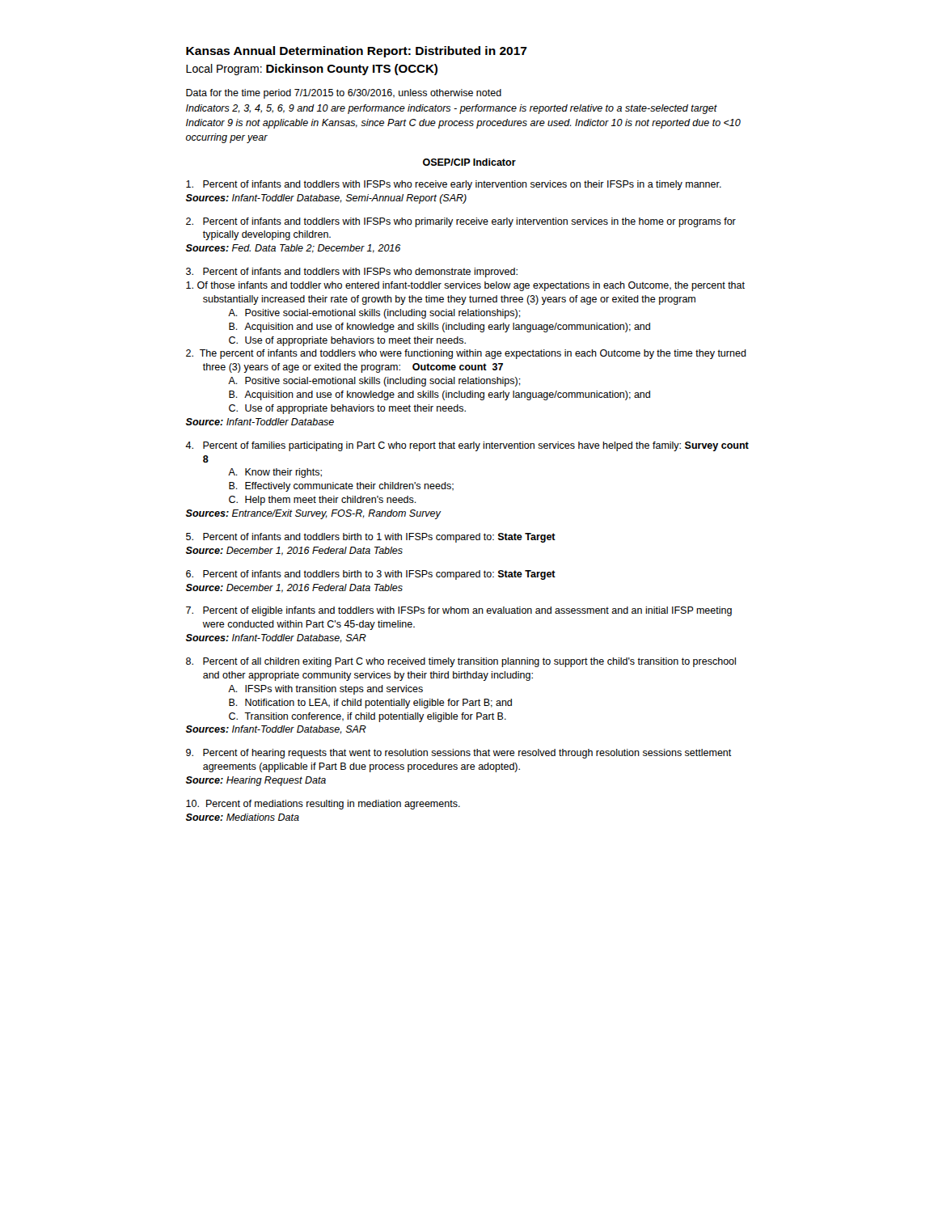Kansas Annual Determination Report: Distributed in 2017
Local Program: Dickinson County ITS (OCCK)
Data for the time period 7/1/2015 to 6/30/2016, unless otherwise noted
Indicators 2, 3, 4, 5, 6, 9 and 10 are performance indicators - performance is reported relative to a state-selected target
Indicator 9 is not applicable in Kansas, since Part C due process procedures are used. Indictor 10 is not reported due to <10 occurring per year
OSEP/CIP Indicator
1. Percent of infants and toddlers with IFSPs who receive early intervention services on their IFSPs in a timely manner.
Sources: Infant-Toddler Database, Semi-Annual Report (SAR)
2. Percent of infants and toddlers with IFSPs who primarily receive early intervention services in the home or programs for typically developing children.
Sources: Fed. Data Table 2; December 1, 2016
3. Percent of infants and toddlers with IFSPs who demonstrate improved:
1. Of those infants and toddler who entered infant-toddler services below age expectations in each Outcome, the percent that substantially increased their rate of growth by the time they turned three (3) years of age or exited the program
A. Positive social-emotional skills (including social relationships);
B. Acquisition and use of knowledge and skills (including early language/communication); and
C. Use of appropriate behaviors to meet their needs.
2. The percent of infants and toddlers who were functioning within age expectations in each Outcome by the time they turned three (3) years of age or exited the program: Outcome count 37
A. Positive social-emotional skills (including social relationships);
B. Acquisition and use of knowledge and skills (including early language/communication); and
C. Use of appropriate behaviors to meet their needs.
Source: Infant-Toddler Database
4. Percent of families participating in Part C who report that early intervention services have helped the family: Survey count 8
A. Know their rights;
B. Effectively communicate their children's needs;
C. Help them meet their children's needs.
Sources: Entrance/Exit Survey, FOS-R, Random Survey
5. Percent of infants and toddlers birth to 1 with IFSPs compared to: State Target
Source: December 1, 2016 Federal Data Tables
6. Percent of infants and toddlers birth to 3 with IFSPs compared to: State Target
Source: December 1, 2016 Federal Data Tables
7. Percent of eligible infants and toddlers with IFSPs for whom an evaluation and assessment and an initial IFSP meeting were conducted within Part C's 45-day timeline.
Sources: Infant-Toddler Database, SAR
8. Percent of all children exiting Part C who received timely transition planning to support the child's transition to preschool and other appropriate community services by their third birthday including:
A. IFSPs with transition steps and services
B. Notification to LEA, if child potentially eligible for Part B; and
C. Transition conference, if child potentially eligible for Part B.
Sources: Infant-Toddler Database, SAR
9. Percent of hearing requests that went to resolution sessions that were resolved through resolution sessions settlement agreements (applicable if Part B due process procedures are adopted).
Source: Hearing Request Data
10. Percent of mediations resulting in mediation agreements.
Source: Mediations Data